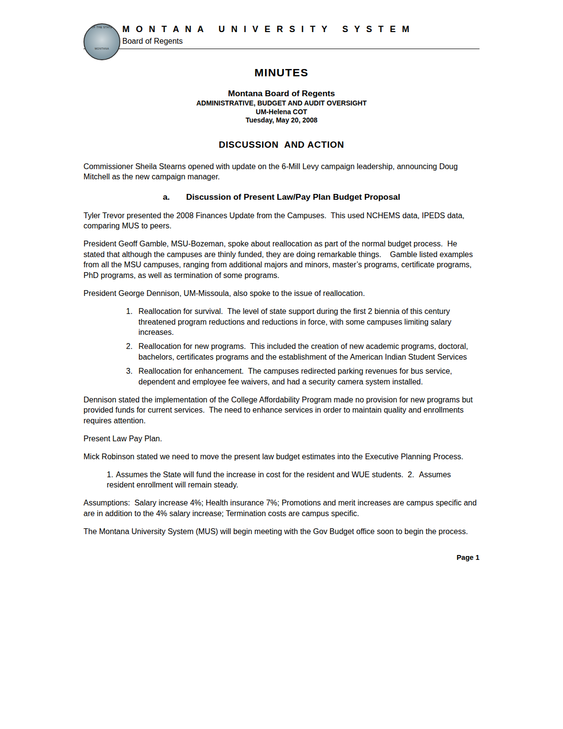OF THE STATE MONTANA
M O N T A N A U N I V E R S I T Y S Y S T E M
Board of Regents
MINUTES
Montana Board of Regents
ADMINISTRATIVE, BUDGET AND AUDIT OVERSIGHT
UM-Helena COT
Tuesday, May 20, 2008
DISCUSSION AND ACTION
Commissioner Sheila Stearns opened with update on the 6-Mill Levy campaign leadership, announcing Doug Mitchell as the new campaign manager.
a. Discussion of Present Law/Pay Plan Budget Proposal
Tyler Trevor presented the 2008 Finances Update from the Campuses. This used NCHEMS data, IPEDS data, comparing MUS to peers.
President Geoff Gamble, MSU-Bozeman, spoke about reallocation as part of the normal budget process. He stated that although the campuses are thinly funded, they are doing remarkable things. Gamble listed examples from all the MSU campuses, ranging from additional majors and minors, master’s programs, certificate programs, PhD programs, as well as termination of some programs.
President George Dennison, UM-Missoula, also spoke to the issue of reallocation.
Reallocation for survival. The level of state support during the first 2 biennia of this century threatened program reductions and reductions in force, with some campuses limiting salary increases.
Reallocation for new programs. This included the creation of new academic programs, doctoral, bachelors, certificates programs and the establishment of the American Indian Student Services
Reallocation for enhancement. The campuses redirected parking revenues for bus service, dependent and employee fee waivers, and had a security camera system installed.
Dennison stated the implementation of the College Affordability Program made no provision for new programs but provided funds for current services. The need to enhance services in order to maintain quality and enrollments requires attention.
Present Law Pay Plan.
Mick Robinson stated we need to move the present law budget estimates into the Executive Planning Process.
1. Assumes the State will fund the increase in cost for the resident and WUE students. 2. Assumes resident enrollment will remain steady.
Assumptions: Salary increase 4%; Health insurance 7%; Promotions and merit increases are campus specific and are in addition to the 4% salary increase; Termination costs are campus specific.
The Montana University System (MUS) will begin meeting with the Gov Budget office soon to begin the process.
Page 1